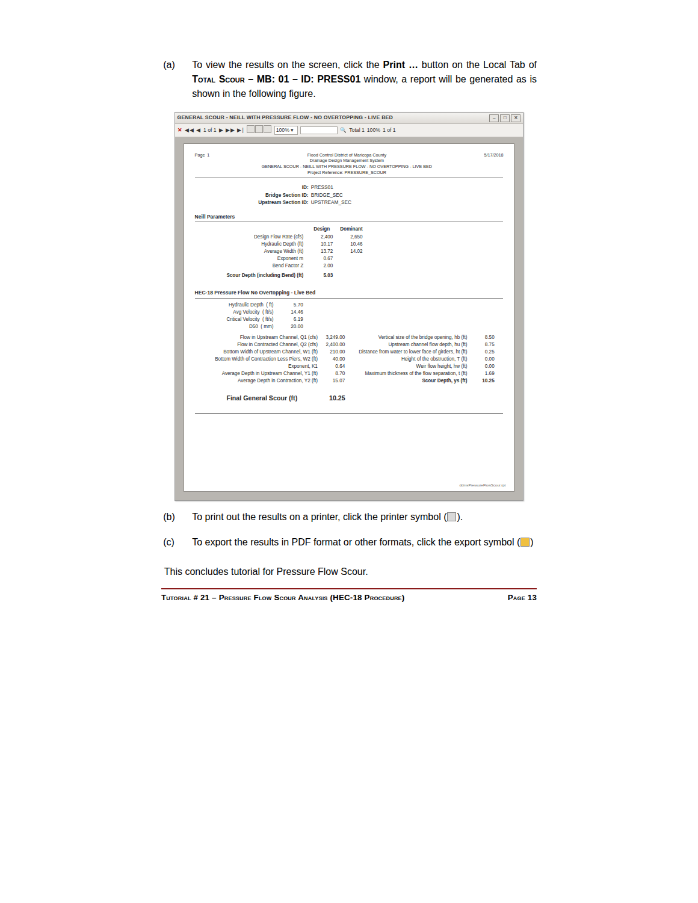(a)
To view the results on the screen, click the Print … button on the Local Tab of Total Scour – MB: 01 – ID: PRESS01 window, a report will be generated as is shown in the following figure.
GENERAL SCOUR - NEILL WITH PRESSURE FLOW - NO OVERTOPPING - LIVE BED
–□✕
✕ ◀◀ ◀ 1 of 1 ▶ ▶▶ ▶| 100% ▾ 🔍 Total 1 100% 1 of 1
Page 1
Flood Control District of Maricopa County
Drainage Design Management System
GENERAL SCOUR - NEILL WITH PRESSURE FLOW - NO OVERTOPPING - LIVE BED
Project Reference: PRESSURE_SCOUR
5/17/2018
| ID: | PRESS01 |
| Bridge Section ID: | BRIDGE_SEC |
| Upstream Section ID: | UPSTREAM_SEC |
Neill Parameters
| | Design | Dominant |
| --- | --- | --- |
| Design Flow Rate (cfs) | 2,400 | 2,650 |
| Hydraulic Depth (ft) | 10.17 | 10.46 |
| Average Width (ft) | 13.72 | 14.02 |
| Exponent m | 0.67 | |
| Bend Factor Z | 2.00 | |
| Scour Depth (including Bend) (ft) | 5.03 | |
HEC-18 Pressure Flow No Overtopping - Live Bed
| Hydraulic Depth ( ft) | 5.70 |
| Avg Velocity ( ft/s) | 14.46 |
| Critical Velocity ( ft/s) | 6.19 |
| D50 ( mm) | 20.00 |
| Flow in Upstream Channel, Q1 (cfs) | 3,249.00 |
| Flow in Contracted Channel, Q2 (cfs) | 2,400.00 |
| Bottom Width of Upstream Channel, W1 (ft) | 210.00 |
| Bottom Width of Contraction Less Piers, W2 (ft) | 40.00 |
| Exponent, K1 | 0.64 |
| Average Depth in Upstream Channel, Y1 (ft) | 8.70 |
| Average Depth in Contraction, Y2 (ft) | 15.07 |
| Vertical size of the bridge opening, hb (ft) | 8.50 |
| Upstream channel flow depth, hu (ft) | 8.75 |
| Distance from water to lower face of girders, ht (ft) | 0.25 |
| Height of the obstruction, T (ft) | 0.00 |
| Weir flow height, hw (ft) | 0.00 |
| Maximum thickness of the flow separation, t (ft) | 1.69 |
| Scour Depth, ys (ft) | 10.25 |
Final General Scour (ft)10.25
ddmsPressureFlowScour.rpt
(b)
To print out the results on a printer, click the printer symbol ( ).
(c)
To export the results in PDF format or other formats, click the export symbol ( )
This concludes tutorial for Pressure Flow Scour.
Tutorial # 21 – Pressure Flow Scour Analysis (HEC-18 Procedure)
Page 13